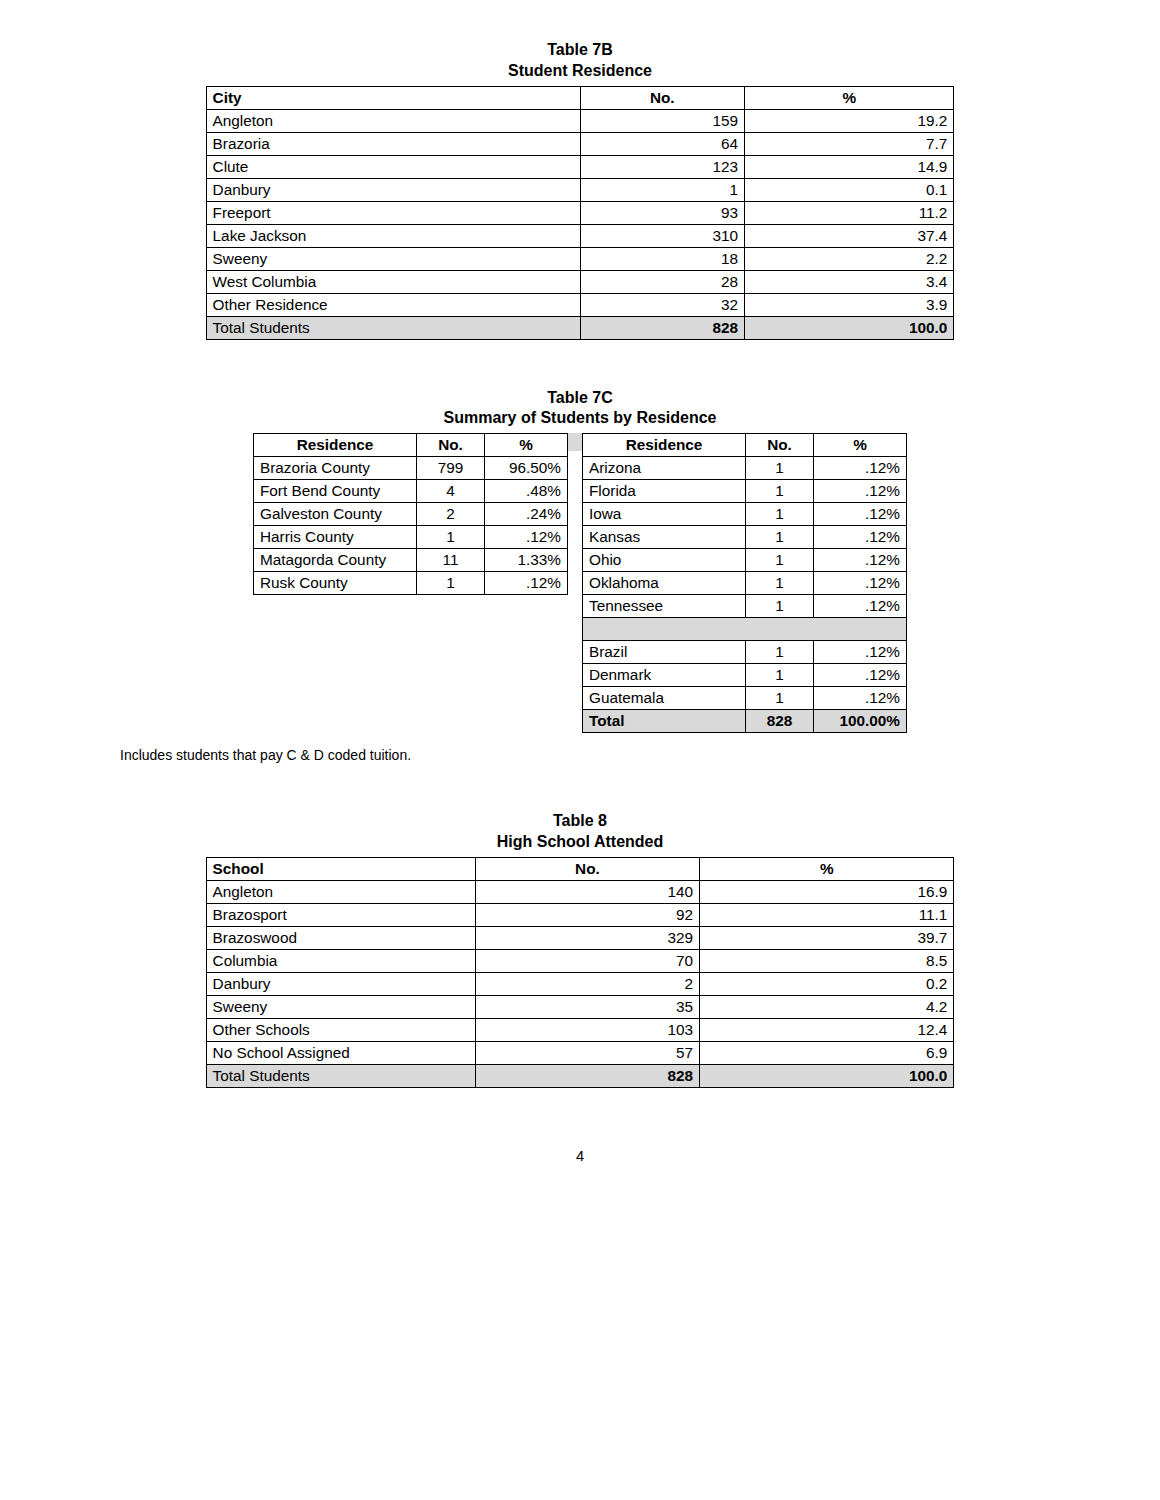Table 7B
Student Residence
| City | No. | % |
| --- | --- | --- |
| Angleton | 159 | 19.2 |
| Brazoria | 64 | 7.7 |
| Clute | 123 | 14.9 |
| Danbury | 1 | 0.1 |
| Freeport | 93 | 11.2 |
| Lake Jackson | 310 | 37.4 |
| Sweeny | 18 | 2.2 |
| West Columbia | 28 | 3.4 |
| Other Residence | 32 | 3.9 |
| Total Students | 828 | 100.0 |
Table 7C
Summary of Students by Residence
| Residence | No. | % |
| --- | --- | --- |
| Brazoria County | 799 | 96.50% |
| Fort Bend County | 4 | .48% |
| Galveston County | 2 | .24% |
| Harris County | 1 | .12% |
| Matagorda County | 11 | 1.33% |
| Rusk County | 1 | .12% |
| Residence | No. | % |
| --- | --- | --- |
| Arizona | 1 | .12% |
| Florida | 1 | .12% |
| Iowa | 1 | .12% |
| Kansas | 1 | .12% |
| Ohio | 1 | .12% |
| Oklahoma | 1 | .12% |
| Tennessee | 1 | .12% |
| Brazil | 1 | .12% |
| Denmark | 1 | .12% |
| Guatemala | 1 | .12% |
| Total | 828 | 100.00% |
Includes students that pay C & D coded tuition.
Table 8
High School Attended
| School | No. | % |
| --- | --- | --- |
| Angleton | 140 | 16.9 |
| Brazosport | 92 | 11.1 |
| Brazoswood | 329 | 39.7 |
| Columbia | 70 | 8.5 |
| Danbury | 2 | 0.2 |
| Sweeny | 35 | 4.2 |
| Other Schools | 103 | 12.4 |
| No School Assigned | 57 | 6.9 |
| Total Students | 828 | 100.0 |
4